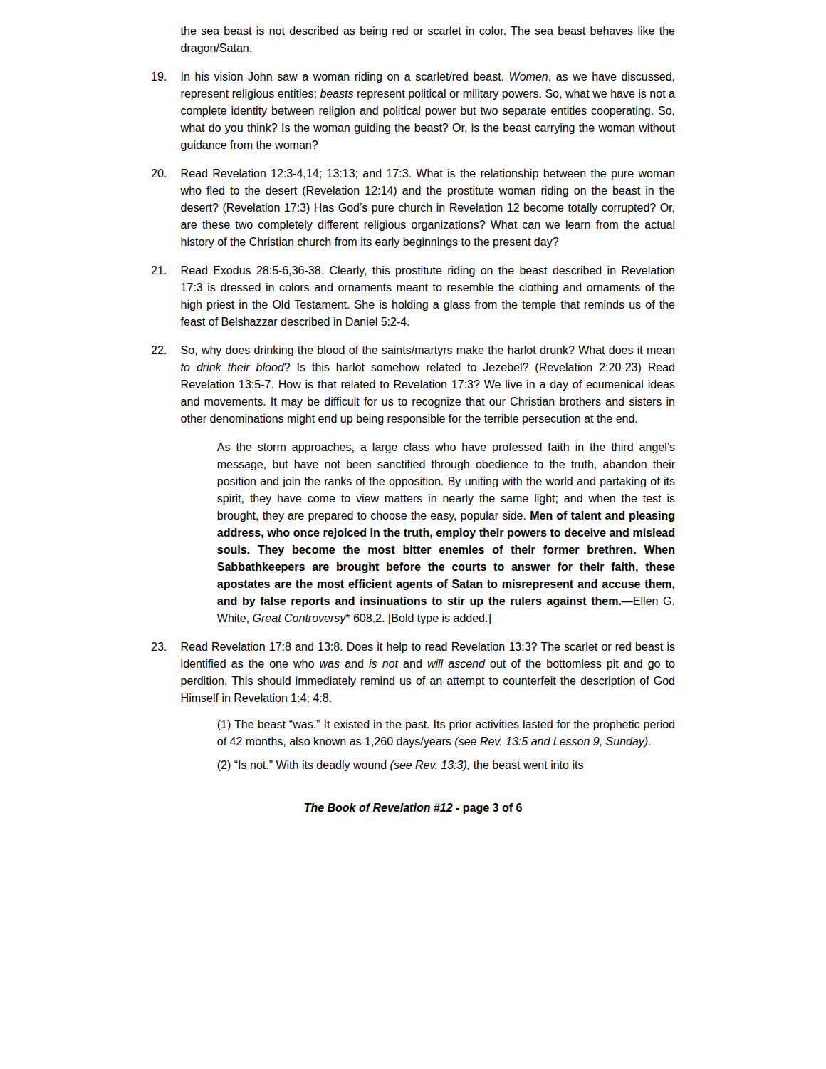the sea beast is not described as being red or scarlet in color. The sea beast behaves like the dragon/Satan.
19. In his vision John saw a woman riding on a scarlet/red beast. Women, as we have discussed, represent religious entities; beasts represent political or military powers. So, what we have is not a complete identity between religion and political power but two separate entities cooperating. So, what do you think? Is the woman guiding the beast? Or, is the beast carrying the woman without guidance from the woman?
20. Read Revelation 12:3-4,14; 13:13; and 17:3. What is the relationship between the pure woman who fled to the desert (Revelation 12:14) and the prostitute woman riding on the beast in the desert? (Revelation 17:3) Has God’s pure church in Revelation 12 become totally corrupted? Or, are these two completely different religious organizations? What can we learn from the actual history of the Christian church from its early beginnings to the present day?
21. Read Exodus 28:5-6,36-38. Clearly, this prostitute riding on the beast described in Revelation 17:3 is dressed in colors and ornaments meant to resemble the clothing and ornaments of the high priest in the Old Testament. She is holding a glass from the temple that reminds us of the feast of Belshazzar described in Daniel 5:2-4.
22. So, why does drinking the blood of the saints/martyrs make the harlot drunk? What does it mean to drink their blood? Is this harlot somehow related to Jezebel? (Revelation 2:20-23) Read Revelation 13:5-7. How is that related to Revelation 17:3? We live in a day of ecumenical ideas and movements. It may be difficult for us to recognize that our Christian brothers and sisters in other denominations might end up being responsible for the terrible persecution at the end.
As the storm approaches, a large class who have professed faith in the third angel’s message, but have not been sanctified through obedience to the truth, abandon their position and join the ranks of the opposition. By uniting with the world and partaking of its spirit, they have come to view matters in nearly the same light; and when the test is brought, they are prepared to choose the easy, popular side. Men of talent and pleasing address, who once rejoiced in the truth, employ their powers to deceive and mislead souls. They become the most bitter enemies of their former brethren. When Sabbathkeepers are brought before the courts to answer for their faith, these apostates are the most efficient agents of Satan to misrepresent and accuse them, and by false reports and insinuations to stir up the rulers against them.—Ellen G. White, Great Controversy* 608.2. [Bold type is added.]
23. Read Revelation 17:8 and 13:8. Does it help to read Revelation 13:3? The scarlet or red beast is identified as the one who was and is not and will ascend out of the bottomless pit and go to perdition. This should immediately remind us of an attempt to counterfeit the description of God Himself in Revelation 1:4; 4:8.
(1) The beast “was.” It existed in the past. Its prior activities lasted for the prophetic period of 42 months, also known as 1,260 days/years (see Rev. 13:5 and Lesson 9, Sunday).
(2) “Is not.” With its deadly wound (see Rev. 13:3), the beast went into its
The Book of Revelation #12 - page 3 of 6